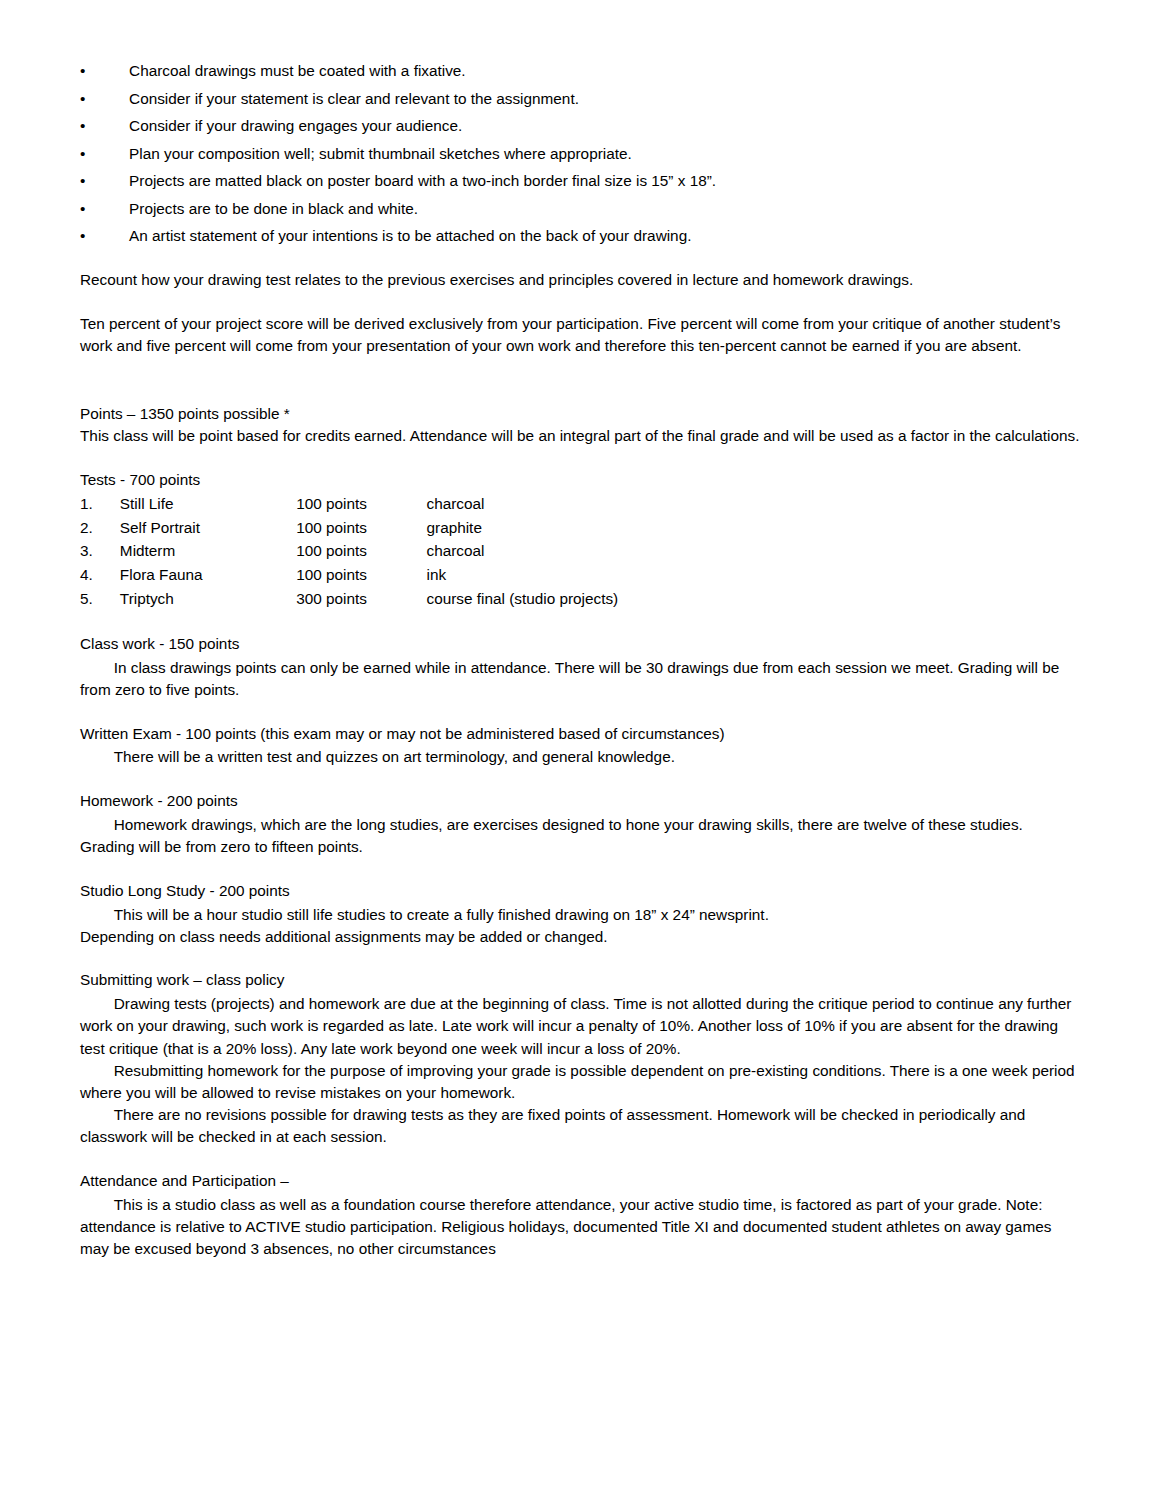Charcoal drawings must be coated with a fixative.
Consider if your statement is clear and relevant to the assignment.
Consider if your drawing engages your audience.
Plan your composition well; submit thumbnail sketches where appropriate.
Projects are matted black on poster board with a two-inch border final size is 15” x 18”.
Projects are to be done in black and white.
An artist statement of your intentions is to be attached on the back of your drawing.
Recount how your drawing test relates to the previous exercises and principles covered in lecture and homework drawings.
Ten percent of your project score will be derived exclusively from your participation. Five percent will come from your critique of another student’s work and five percent will come from your presentation of your own work and therefore this ten-percent cannot be earned if you are absent.
Points – 1350 points possible *
This class will be point based for credits earned. Attendance will be an integral part of the final grade and will be used as a factor in the calculations.
Tests - 700 points
| 1. | Still Life | 100 points | charcoal |
| 2. | Self Portrait | 100 points | graphite |
| 3. | Midterm | 100 points | charcoal |
| 4. | Flora Fauna | 100 points | ink |
| 5. | Triptych | 300 points | course final (studio projects) |
Class work - 150 points
In class drawings points can only be earned while in attendance. There will be 30 drawings due from each session we meet. Grading will be from zero to five points.
Written Exam - 100 points (this exam may or may not be administered based of circumstances)
There will be a written test and quizzes on art terminology, and general knowledge.
Homework - 200 points
Homework drawings, which are the long studies, are exercises designed to hone your drawing skills, there are twelve of these studies. Grading will be from zero to fifteen points.
Studio Long Study - 200 points
This will be a hour studio still life studies to create a fully finished drawing on 18” x 24” newsprint.
Depending on class needs additional assignments may be added or changed.
Submitting work – class policy
Drawing tests (projects) and homework are due at the beginning of class. Time is not allotted during the critique period to continue any further work on your drawing, such work is regarded as late. Late work will incur a penalty of 10%. Another loss of 10% if you are absent for the drawing test critique (that is a 20% loss). Any late work beyond one week will incur a loss of 20%.
Resubmitting homework for the purpose of improving your grade is possible dependent on pre-existing conditions. There is a one week period where you will be allowed to revise mistakes on your homework.
There are no revisions possible for drawing tests as they are fixed points of assessment. Homework will be checked in periodically and classwork will be checked in at each session.
Attendance and Participation –
This is a studio class as well as a foundation course therefore attendance, your active studio time, is factored as part of your grade. Note: attendance is relative to ACTIVE studio participation. Religious holidays, documented Title XI and documented student athletes on away games may be excused beyond 3 absences, no other circumstances